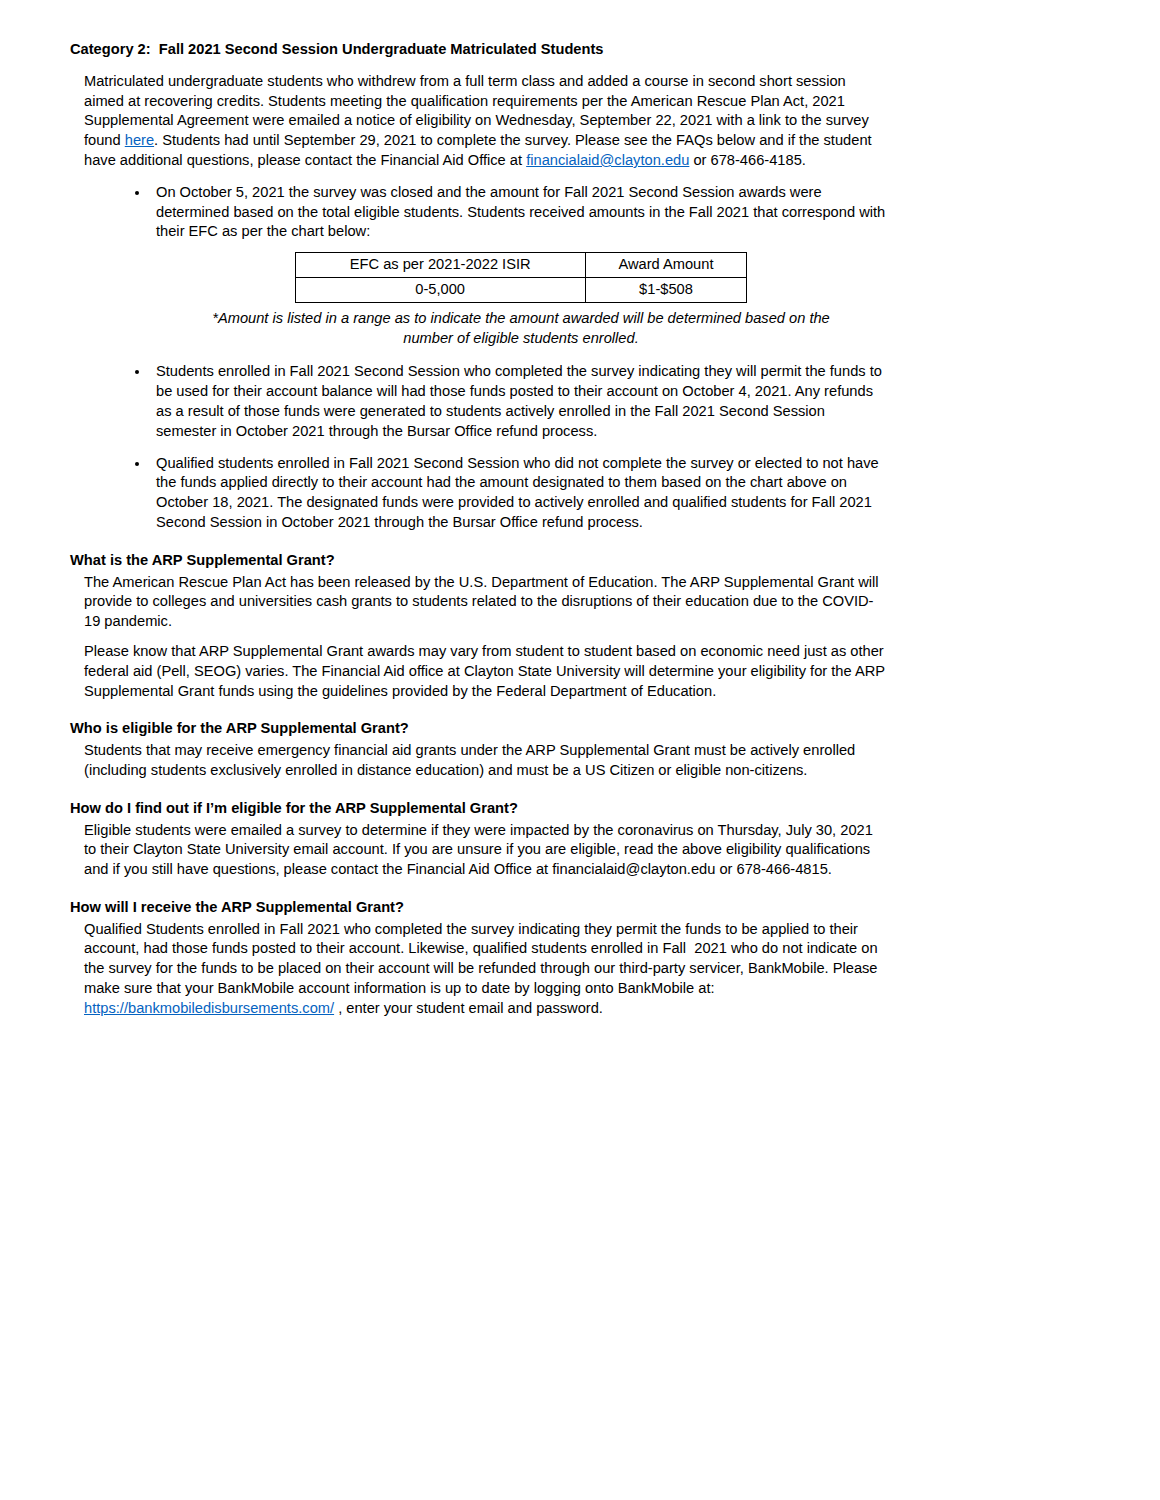Category 2: Fall 2021 Second Session Undergraduate Matriculated Students
Matriculated undergraduate students who withdrew from a full term class and added a course in second short session aimed at recovering credits. Students meeting the qualification requirements per the American Rescue Plan Act, 2021 Supplemental Agreement were emailed a notice of eligibility on Wednesday, September 22, 2021 with a link to the survey found here. Students had until September 29, 2021 to complete the survey. Please see the FAQs below and if the student have additional questions, please contact the Financial Aid Office at financialaid@clayton.edu or 678-466-4185.
On October 5, 2021 the survey was closed and the amount for Fall 2021 Second Session awards were determined based on the total eligible students. Students received amounts in the Fall 2021 that correspond with their EFC as per the chart below:
| EFC as per 2021-2022 ISIR | Award Amount |
| 0-5,000 | $1-$508 |
*Amount is listed in a range as to indicate the amount awarded will be determined based on the number of eligible students enrolled.
Students enrolled in Fall 2021 Second Session who completed the survey indicating they will permit the funds to be used for their account balance will had those funds posted to their account on October 4, 2021. Any refunds as a result of those funds were generated to students actively enrolled in the Fall 2021 Second Session semester in October 2021 through the Bursar Office refund process.
Qualified students enrolled in Fall 2021 Second Session who did not complete the survey or elected to not have the funds applied directly to their account had the amount designated to them based on the chart above on October 18, 2021. The designated funds were provided to actively enrolled and qualified students for Fall 2021 Second Session in October 2021 through the Bursar Office refund process.
What is the ARP Supplemental Grant?
The American Rescue Plan Act has been released by the U.S. Department of Education. The ARP Supplemental Grant will provide to colleges and universities cash grants to students related to the disruptions of their education due to the COVID-19 pandemic.
Please know that ARP Supplemental Grant awards may vary from student to student based on economic need just as other federal aid (Pell, SEOG) varies. The Financial Aid office at Clayton State University will determine your eligibility for the ARP Supplemental Grant funds using the guidelines provided by the Federal Department of Education.
Who is eligible for the ARP Supplemental Grant?
Students that may receive emergency financial aid grants under the ARP Supplemental Grant must be actively enrolled (including students exclusively enrolled in distance education) and must be a US Citizen or eligible non-citizens.
How do I find out if I’m eligible for the ARP Supplemental Grant?
Eligible students were emailed a survey to determine if they were impacted by the coronavirus on Thursday, July 30, 2021 to their Clayton State University email account. If you are unsure if you are eligible, read the above eligibility qualifications and if you still have questions, please contact the Financial Aid Office at financialaid@clayton.edu or 678-466-4815.
How will I receive the ARP Supplemental Grant?
Qualified Students enrolled in Fall 2021 who completed the survey indicating they permit the funds to be applied to their account, had those funds posted to their account. Likewise, qualified students enrolled in Fall 2021 who do not indicate on the survey for the funds to be placed on their account will be refunded through our third-party servicer, BankMobile. Please make sure that your BankMobile account information is up to date by logging onto BankMobile at: https://bankmobiledisbursements.com/ , enter your student email and password.